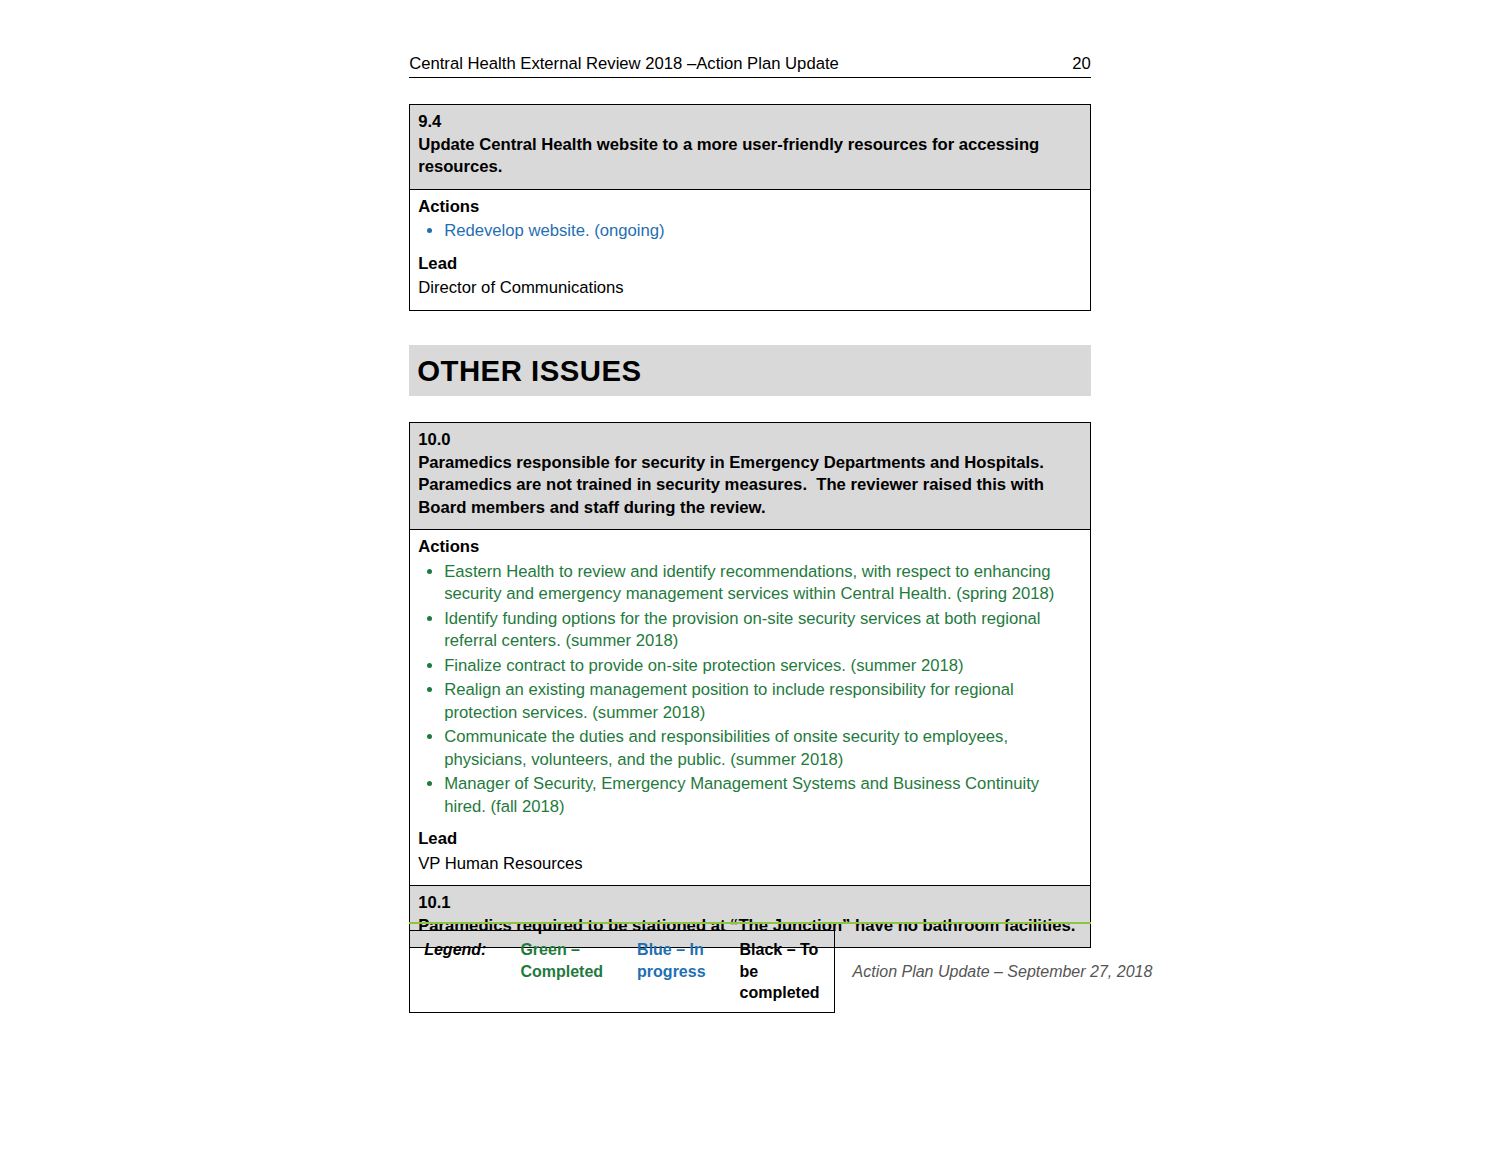Central Health External Review 2018 –Action Plan Update 20
| 9.4 Update Central Health website to a more user-friendly resources for accessing resources. |
| Actions Redevelop website. (ongoing) Lead Director of Communications |
OTHER ISSUES
| 10.0 Paramedics responsible for security in Emergency Departments and Hospitals. Paramedics are not trained in security measures. The reviewer raised this with Board members and staff during the review. |
| Actions Eastern Health to review and identify recommendations, with respect to enhancing security and emergency management services within Central Health. (spring 2018) Identify funding options for the provision on-site security services at both regional referral centers. (summer 2018) Finalize contract to provide on-site protection services. (summer 2018) Realign an existing management position to include responsibility for regional protection services. (summer 2018) Communicate the duties and responsibilities of onsite security to employees, physicians, volunteers, and the public. (summer 2018) Manager of Security, Emergency Management Systems and Business Continuity hired. (fall 2018) Lead VP Human Resources |
| 10.1 Paramedics required to be stationed at “The Junction” have no bathroom facilities. |
Legend: Green – Completed Blue – In progress Black – To be completed
Action Plan Update – September 27, 2018